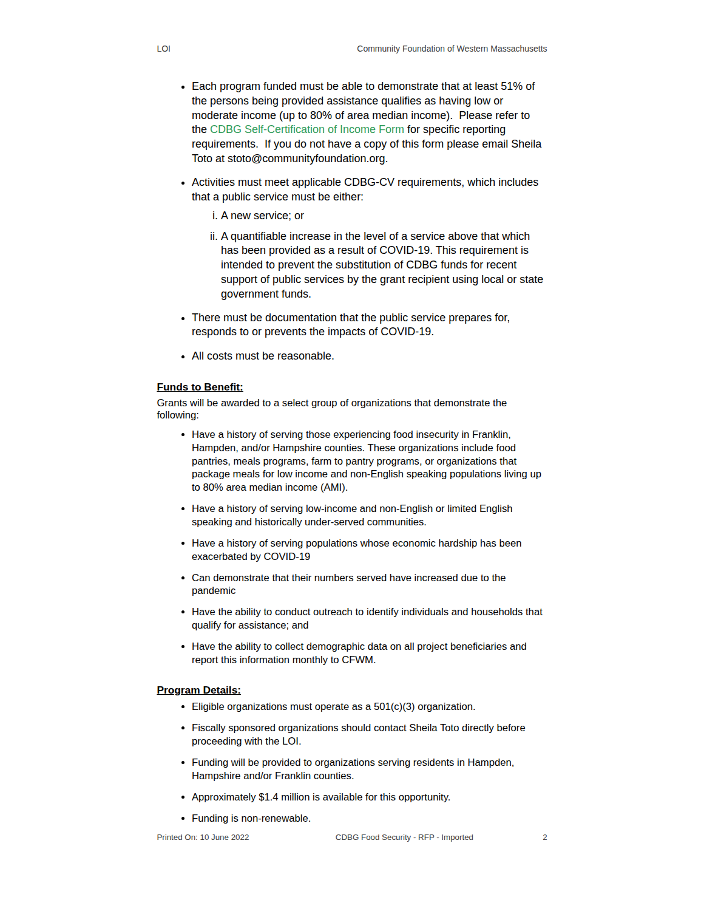LOI
Community Foundation of Western Massachusetts
Each program funded must be able to demonstrate that at least 51% of the persons being provided assistance qualifies as having low or moderate income (up to 80% of area median income). Please refer to the CDBG Self-Certification of Income Form for specific reporting requirements. If you do not have a copy of this form please email Sheila Toto at stoto@communityfoundation.org.
Activities must meet applicable CDBG-CV requirements, which includes that a public service must be either:
A new service; or
A quantifiable increase in the level of a service above that which has been provided as a result of COVID-19. This requirement is intended to prevent the substitution of CDBG funds for recent support of public services by the grant recipient using local or state government funds.
There must be documentation that the public service prepares for, responds to or prevents the impacts of COVID-19.
All costs must be reasonable.
Funds to Benefit:
Grants will be awarded to a select group of organizations that demonstrate the following:
Have a history of serving those experiencing food insecurity in Franklin, Hampden, and/or Hampshire counties. These organizations include food pantries, meals programs, farm to pantry programs, or organizations that package meals for low income and non-English speaking populations living up to 80% area median income (AMI).
Have a history of serving low-income and non-English or limited English speaking and historically under-served communities.
Have a history of serving populations whose economic hardship has been exacerbated by COVID-19
Can demonstrate that their numbers served have increased due to the pandemic
Have the ability to conduct outreach to identify individuals and households that qualify for assistance; and
Have the ability to collect demographic data on all project beneficiaries and report this information monthly to CFWM.
Program Details:
Eligible organizations must operate as a 501(c)(3) organization.
Fiscally sponsored organizations should contact Sheila Toto directly before proceeding with the LOI.
Funding will be provided to organizations serving residents in Hampden, Hampshire and/or Franklin counties.
Approximately $1.4 million is available for this opportunity.
Funding is non-renewable.
Printed On: 10 June 2022
CDBG Food Security - RFP - Imported
2